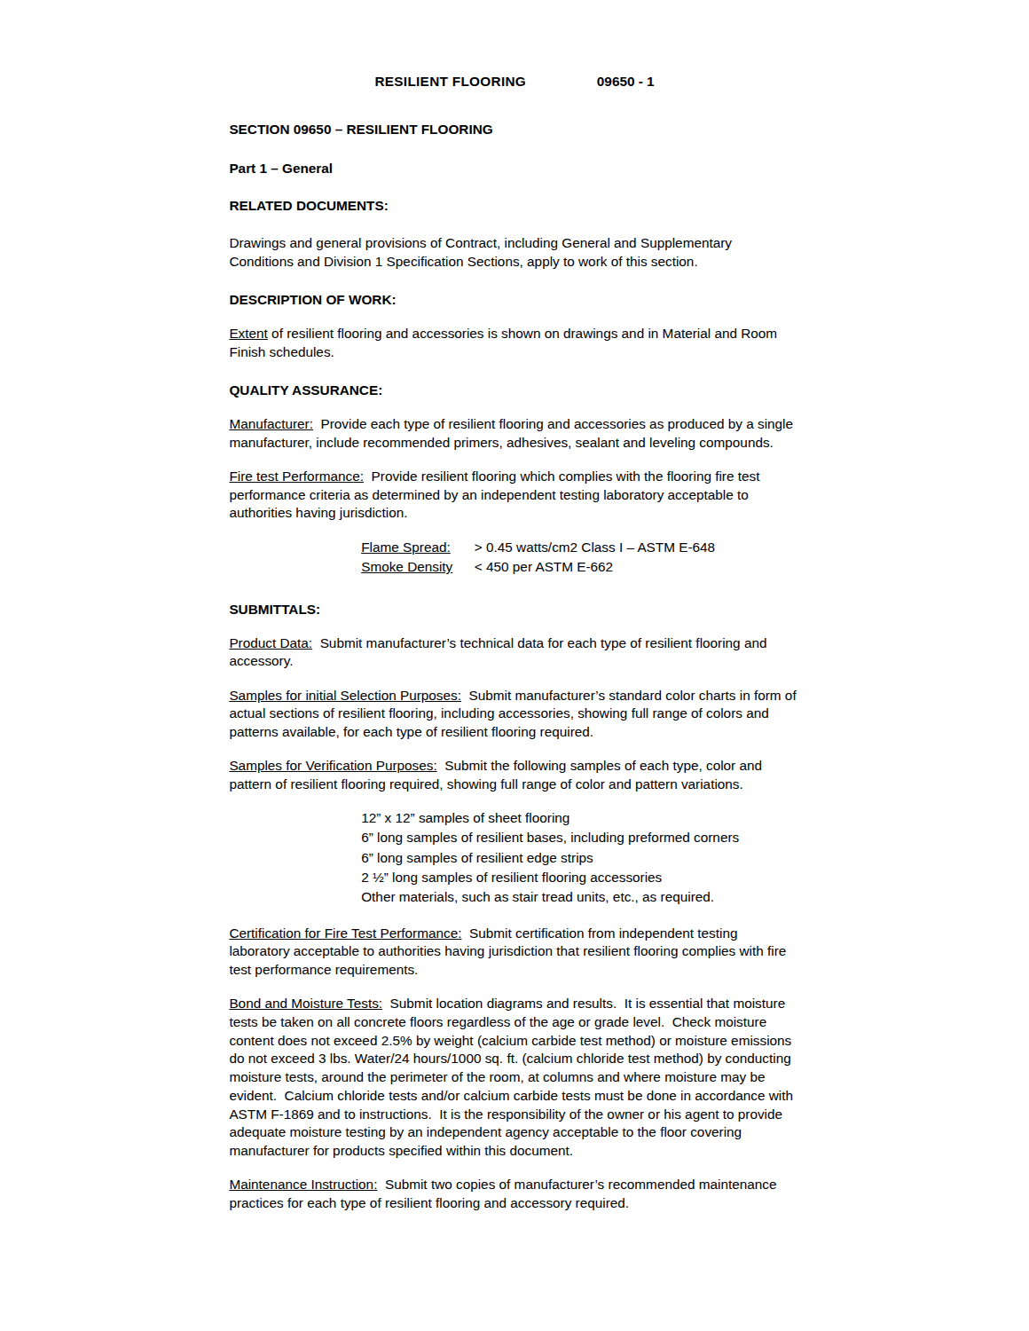RESILIENT FLOORING 09650 - 1
SECTION 09650 – RESILIENT FLOORING
Part 1 – General
RELATED DOCUMENTS:
Drawings and general provisions of Contract, including General and Supplementary Conditions and Division 1 Specification Sections, apply to work of this section.
DESCRIPTION OF WORK:
Extent of resilient flooring and accessories is shown on drawings and in Material and Room Finish schedules.
QUALITY ASSURANCE:
Manufacturer: Provide each type of resilient flooring and accessories as produced by a single manufacturer, include recommended primers, adhesives, sealant and leveling compounds.
Fire test Performance: Provide resilient flooring which complies with the flooring fire test performance criteria as determined by an independent testing laboratory acceptable to authorities having jurisdiction.
| Flame Spread: | > 0.45 watts/cm2 Class I – ASTM E-648 |
| Smoke Density | < 450 per ASTM E-662 |
SUBMITTALS:
Product Data: Submit manufacturer’s technical data for each type of resilient flooring and accessory.
Samples for initial Selection Purposes: Submit manufacturer’s standard color charts in form of actual sections of resilient flooring, including accessories, showing full range of colors and patterns available, for each type of resilient flooring required.
Samples for Verification Purposes: Submit the following samples of each type, color and pattern of resilient flooring required, showing full range of color and pattern variations.
12” x 12” samples of sheet flooring
6” long samples of resilient bases, including preformed corners
6” long samples of resilient edge strips
2 ½” long samples of resilient flooring accessories
Other materials, such as stair tread units, etc., as required.
Certification for Fire Test Performance: Submit certification from independent testing laboratory acceptable to authorities having jurisdiction that resilient flooring complies with fire test performance requirements.
Bond and Moisture Tests: Submit location diagrams and results. It is essential that moisture tests be taken on all concrete floors regardless of the age or grade level. Check moisture content does not exceed 2.5% by weight (calcium carbide test method) or moisture emissions do not exceed 3 lbs. Water/24 hours/1000 sq. ft. (calcium chloride test method) by conducting moisture tests, around the perimeter of the room, at columns and where moisture may be evident. Calcium chloride tests and/or calcium carbide tests must be done in accordance with ASTM F-1869 and to instructions. It is the responsibility of the owner or his agent to provide adequate moisture testing by an independent agency acceptable to the floor covering manufacturer for products specified within this document.
Maintenance Instruction: Submit two copies of manufacturer’s recommended maintenance practices for each type of resilient flooring and accessory required.